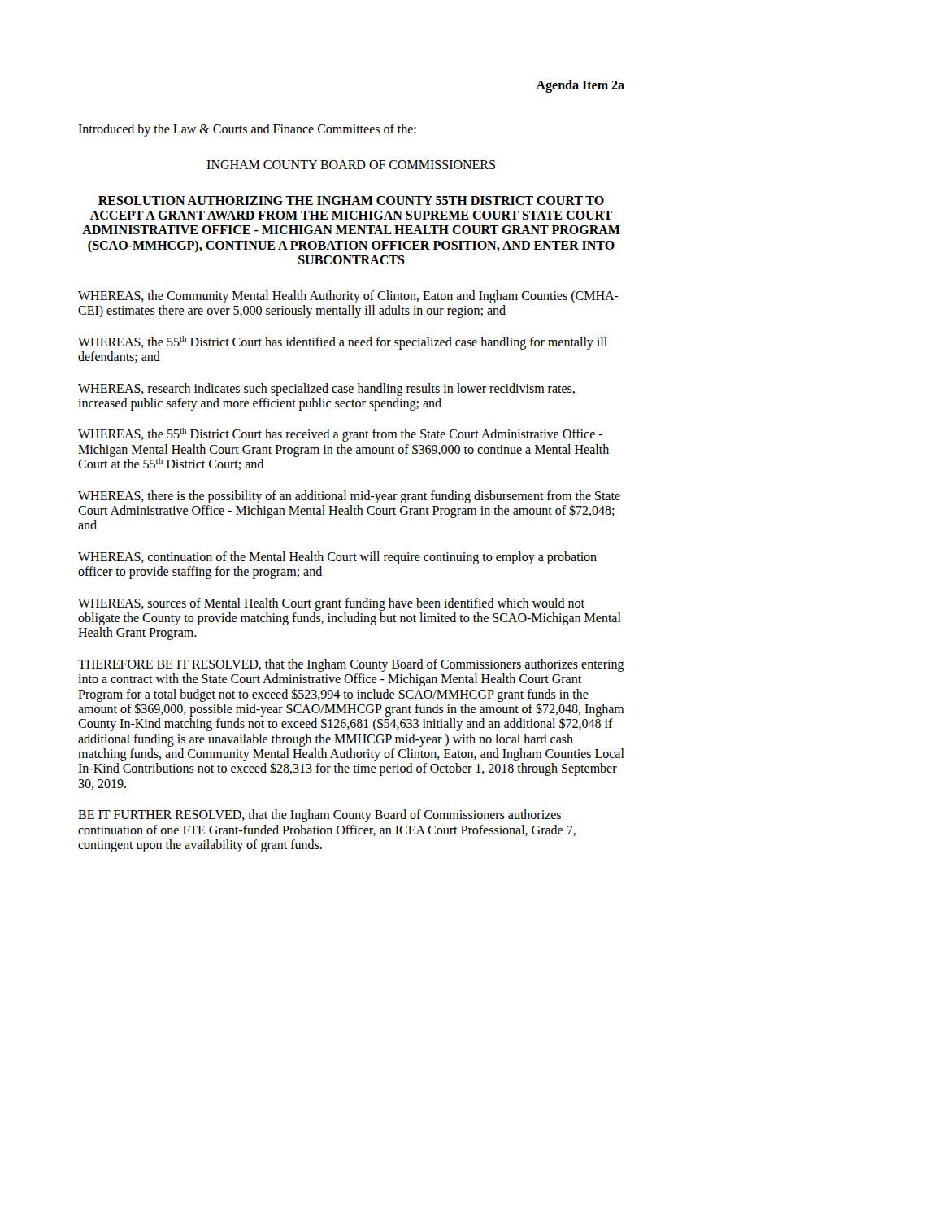Agenda Item 2a
Introduced by the Law & Courts and Finance Committees of the:
INGHAM COUNTY BOARD OF COMMISSIONERS
RESOLUTION AUTHORIZING THE INGHAM COUNTY 55TH DISTRICT COURT TO ACCEPT A GRANT AWARD FROM THE MICHIGAN SUPREME COURT STATE COURT ADMINISTRATIVE OFFICE - MICHIGAN MENTAL HEALTH COURT GRANT PROGRAM (SCAO-MMHCGP), CONTINUE A PROBATION OFFICER POSITION, AND ENTER INTO SUBCONTRACTS
WHEREAS, the Community Mental Health Authority of Clinton, Eaton and Ingham Counties (CMHA-CEI) estimates there are over 5,000 seriously mentally ill adults in our region; and
WHEREAS, the 55th District Court has identified a need for specialized case handling for mentally ill defendants; and
WHEREAS, research indicates such specialized case handling results in lower recidivism rates, increased public safety and more efficient public sector spending; and
WHEREAS, the 55th District Court has received a grant from the State Court Administrative Office - Michigan Mental Health Court Grant Program in the amount of $369,000 to continue a Mental Health Court at the 55th District Court; and
WHEREAS, there is the possibility of an additional mid-year grant funding disbursement from the State Court Administrative Office - Michigan Mental Health Court Grant Program in the amount of $72,048; and
WHEREAS, continuation of the Mental Health Court will require continuing to employ a probation officer to provide staffing for the program; and
WHEREAS, sources of Mental Health Court grant funding have been identified which would not obligate the County to provide matching funds, including but not limited to the SCAO-Michigan Mental Health Grant Program.
THEREFORE BE IT RESOLVED, that the Ingham County Board of Commissioners authorizes entering into a contract with the State Court Administrative Office - Michigan Mental Health Court Grant Program for a total budget not to exceed $523,994 to include SCAO/MMHCGP grant funds in the amount of $369,000, possible mid-year SCAO/MMHCGP grant funds in the amount of $72,048, Ingham County In-Kind matching funds not to exceed $126,681 ($54,633 initially and an additional $72,048 if additional funding is are unavailable through the MMHCGP mid-year ) with no local hard cash matching funds, and Community Mental Health Authority of Clinton, Eaton, and Ingham Counties Local In-Kind Contributions not to exceed $28,313 for the time period of October 1, 2018 through September 30, 2019.
BE IT FURTHER RESOLVED, that the Ingham County Board of Commissioners authorizes continuation of one FTE Grant-funded Probation Officer, an ICEA Court Professional, Grade 7, contingent upon the availability of grant funds.